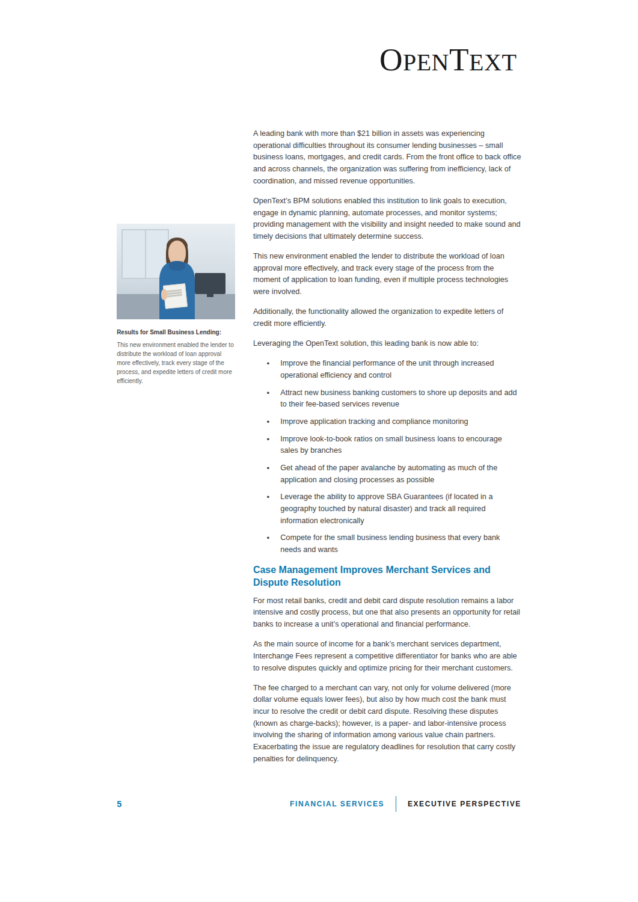OPENTEXT
Results for Small Business Lending:
This new environment enabled the lender to distribute the workload of loan approval more effectively, track every stage of the process, and expedite letters of credit more efficiently.
A leading bank with more than $21 billion in assets was experiencing operational difficulties throughout its consumer lending businesses – small business loans, mortgages, and credit cards. From the front office to back office and across channels, the organization was suffering from inefficiency, lack of coordination, and missed revenue opportunities.
OpenText’s BPM solutions enabled this institution to link goals to execution, engage in dynamic planning, automate processes, and monitor systems; providing management with the visibility and insight needed to make sound and timely decisions that ultimately determine success.
This new environment enabled the lender to distribute the workload of loan approval more effectively, and track every stage of the process from the moment of application to loan funding, even if multiple process technologies were involved.
Additionally, the functionality allowed the organization to expedite letters of credit more efficiently.
Leveraging the OpenText solution, this leading bank is now able to:
Improve the financial performance of the unit through increased operational efficiency and control
Attract new business banking customers to shore up deposits and add to their fee-based services revenue
Improve application tracking and compliance monitoring
Improve look-to-book ratios on small business loans to encourage sales by branches
Get ahead of the paper avalanche by automating as much of the application and closing processes as possible
Leverage the ability to approve SBA Guarantees (if located in a geography touched by natural disaster) and track all required information electronically
Compete for the small business lending business that every bank needs and wants
Case Management Improves Merchant Services and
Dispute Resolution
For most retail banks, credit and debit card dispute resolution remains a labor intensive and costly process, but one that also presents an opportunity for retail banks to increase a unit’s operational and financial performance.
As the main source of income for a bank’s merchant services department, Interchange Fees represent a competitive differentiator for banks who are able to resolve disputes quickly and optimize pricing for their merchant customers.
The fee charged to a merchant can vary, not only for volume delivered (more dollar volume equals lower fees), but also by how much cost the bank must incur to resolve the credit or debit card dispute. Resolving these disputes (known as charge-backs); however, is a paper- and labor-intensive process involving the sharing of information among various value chain partners. Exacerbating the issue are regulatory deadlines for resolution that carry costly penalties for delinquency.
5
FINANCIAL SERVICES EXECUTIVE PERSPECTIVE